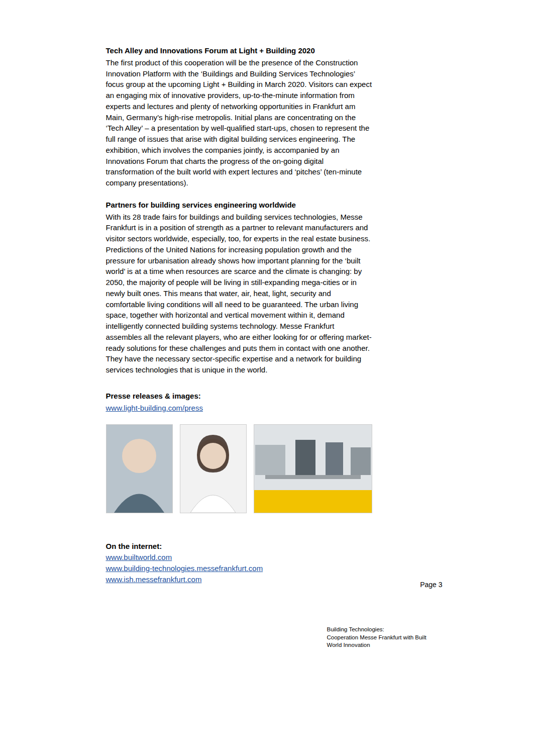Tech Alley and Innovations Forum at Light + Building 2020
The first product of this cooperation will be the presence of the Construction Innovation Platform with the ‘Buildings and Building Services Technologies’ focus group at the upcoming Light + Building in March 2020. Visitors can expect an engaging mix of innovative providers, up-to-the-minute information from experts and lectures and plenty of networking opportunities in Frankfurt am Main, Germany’s high-rise metropolis. Initial plans are concentrating on the ‘Tech Alley’ – a presentation by well-qualified start-ups, chosen to represent the full range of issues that arise with digital building services engineering. The exhibition, which involves the companies jointly, is accompanied by an Innovations Forum that charts the progress of the on-going digital transformation of the built world with expert lectures and ‘pitches’ (ten-minute company presentations).
Partners for building services engineering worldwide
With its 28 trade fairs for buildings and building services technologies, Messe Frankfurt is in a position of strength as a partner to relevant manufacturers and visitor sectors worldwide, especially, too, for experts in the real estate business. Predictions of the United Nations for increasing population growth and the pressure for urbanisation already shows how important planning for the ‘built world’ is at a time when resources are scarce and the climate is changing: by 2050, the majority of people will be living in still-expanding mega-cities or in newly built ones. This means that water, air, heat, light, security and comfortable living conditions will all need to be guaranteed. The urban living space, together with horizontal and vertical movement within it, demand intelligently connected building systems technology. Messe Frankfurt assembles all the relevant players, who are either looking for or offering market-ready solutions for these challenges and puts them in contact with one another. They have the necessary sector-specific expertise and a network for building services technologies that is unique in the world.
Presse releases & images:
www.light-building.com/press
On the internet:
www.builtworld.com www.building-technologies.messefrankfurt.com www.ish.messefrankfurt.com
Building Technologies:
Cooperation Messe Frankfurt with Built World Innovation
Page 3